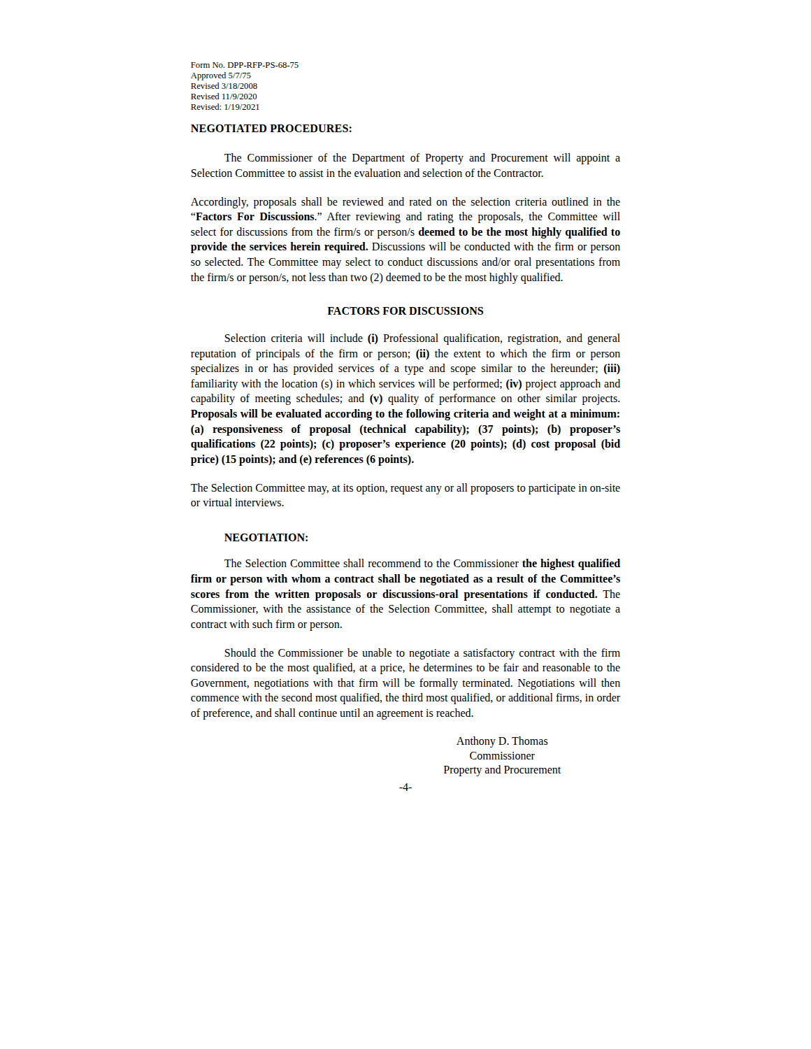Form No. DPP-RFP-PS-68-75
Approved 5/7/75
Revised 3/18/2008
Revised 11/9/2020
Revised: 1/19/2021
NEGOTIATED PROCEDURES:
The Commissioner of the Department of Property and Procurement will appoint a Selection Committee to assist in the evaluation and selection of the Contractor.
Accordingly, proposals shall be reviewed and rated on the selection criteria outlined in the “Factors For Discussions.” After reviewing and rating the proposals, the Committee will select for discussions from the firm/s or person/s deemed to be the most highly qualified to provide the services herein required. Discussions will be conducted with the firm or person so selected. The Committee may select to conduct discussions and/or oral presentations from the firm/s or person/s, not less than two (2) deemed to be the most highly qualified.
FACTORS FOR DISCUSSIONS
Selection criteria will include (i) Professional qualification, registration, and general reputation of principals of the firm or person; (ii) the extent to which the firm or person specializes in or has provided services of a type and scope similar to the hereunder; (iii) familiarity with the location (s) in which services will be performed; (iv) project approach and capability of meeting schedules; and (v) quality of performance on other similar projects. Proposals will be evaluated according to the following criteria and weight at a minimum: (a) responsiveness of proposal (technical capability); (37 points); (b) proposer’s qualifications (22 points); (c) proposer’s experience (20 points); (d) cost proposal (bid price) (15 points); and (e) references (6 points).
The Selection Committee may, at its option, request any or all proposers to participate in on-site or virtual interviews.
NEGOTIATION:
The Selection Committee shall recommend to the Commissioner the highest qualified firm or person with whom a contract shall be negotiated as a result of the Committee’s scores from the written proposals or discussions-oral presentations if conducted. The Commissioner, with the assistance of the Selection Committee, shall attempt to negotiate a contract with such firm or person.
Should the Commissioner be unable to negotiate a satisfactory contract with the firm considered to be the most qualified, at a price, he determines to be fair and reasonable to the Government, negotiations with that firm will be formally terminated. Negotiations will then commence with the second most qualified, the third most qualified, or additional firms, in order of preference, and shall continue until an agreement is reached.
Anthony D. Thomas
Commissioner
Property and Procurement
-4-